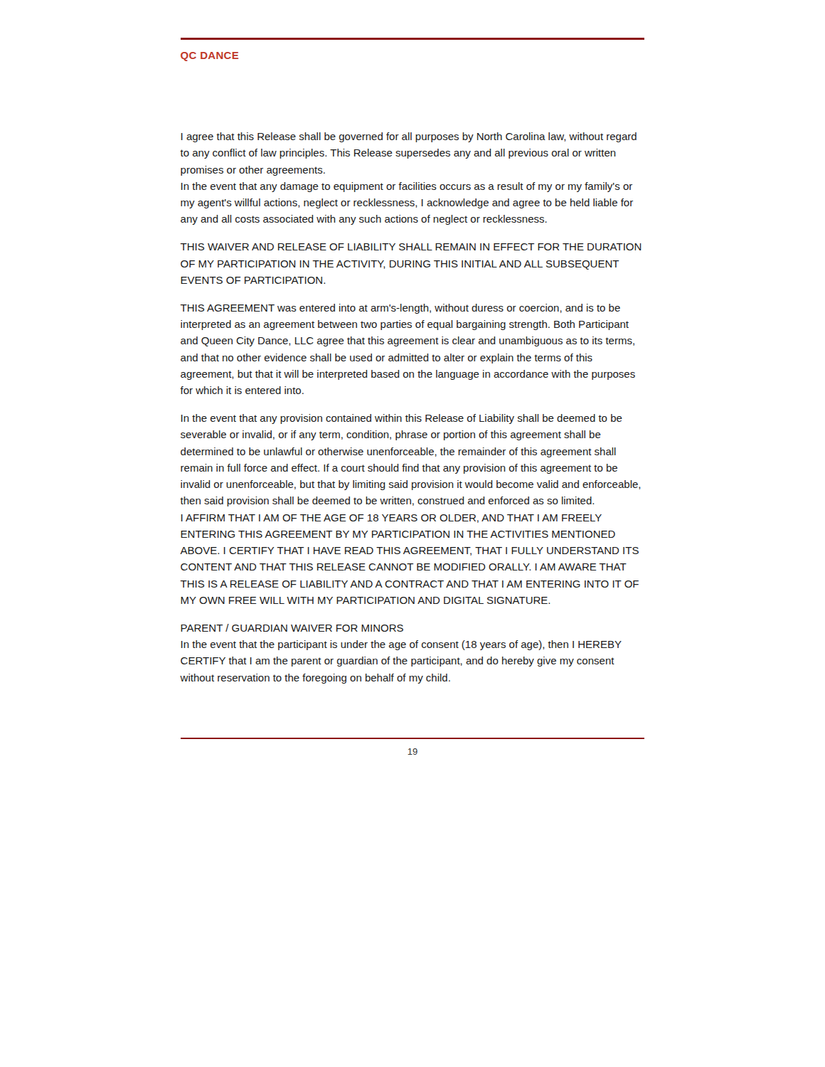QC DANCE
I agree that this Release shall be governed for all purposes by North Carolina law, without regard to any conflict of law principles. This Release supersedes any and all previous oral or written promises or other agreements.
In the event that any damage to equipment or facilities occurs as a result of my or my family's or my agent's willful actions, neglect or recklessness, I acknowledge and agree to be held liable for any and all costs associated with any such actions of neglect or recklessness.
This waiver and release of liability shall remain in effect for the duration of my participation in the activity, during this initial and all subsequent events of participation.
This agreement was entered into at arm's-length, without duress or coercion, and is to be interpreted as an agreement between two parties of equal bargaining strength. Both Participant and Queen City Dance, LLC agree that this agreement is clear and unambiguous as to its terms, and that no other evidence shall be used or admitted to alter or explain the terms of this agreement, but that it will be interpreted based on the language in accordance with the purposes for which it is entered into.
In the event that any provision contained within this Release of Liability shall be deemed to be severable or invalid, or if any term, condition, phrase or portion of this agreement shall be determined to be unlawful or otherwise unenforceable, the remainder of this agreement shall remain in full force and effect. If a court should find that any provision of this agreement to be invalid or unenforceable, but that by limiting said provision it would become valid and enforceable, then said provision shall be deemed to be written, construed and enforced as so limited.
I affirm that I am of the age of 18 years or older, and that I am freely entering this agreement by my participation in the activities mentioned above. I certify that I have read this agreement, that I fully understand its content and that this release cannot be modified orally. I am aware that this is a release of liability and a contract and that I am entering into it of my own free will with my participation and digital signature.
PARENT / GUARDIAN WAIVER FOR MINORS
In the event that the participant is under the age of consent (18 years of age), then I HEREBY CERTIFY that I am the parent or guardian of the participant, and do hereby give my consent without reservation to the foregoing on behalf of my child.
19